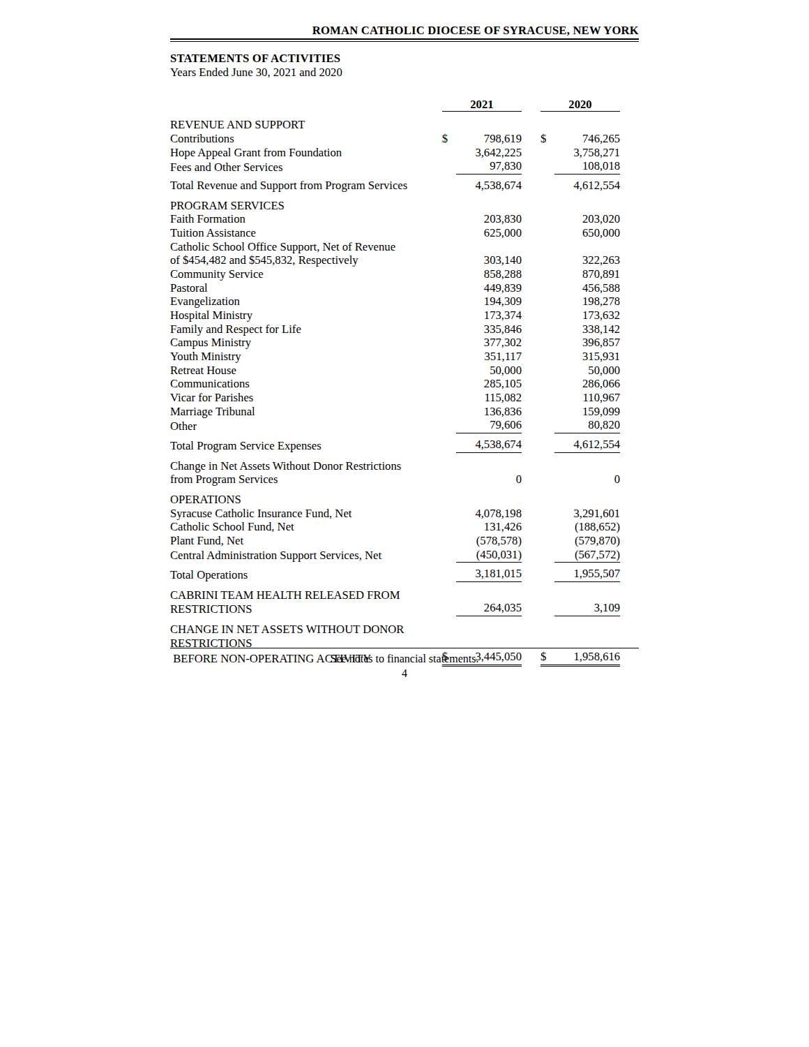ROMAN CATHOLIC DIOCESE OF SYRACUSE, NEW YORK
STATEMENTS OF ACTIVITIES
Years Ended June 30, 2021 and 2020
| | | 2021 | | 2020 | |
| REVENUE AND SUPPORT | | | | | | | |
| Contributions | | $ | 798,619 | | $ | 746,265 | |
| Hope Appeal Grant from Foundation | | | 3,642,225 | | | 3,758,271 | |
| Fees and Other Services | | | 97,830 | | | 108,018 | |
| Total Revenue and Support from Program Services | | | 4,538,674 | | | 4,612,554 | |
| PROGRAM SERVICES | | | | | | | |
| Faith Formation | | | 203,830 | | | 203,020 | |
| Tuition Assistance | | | 625,000 | | | 650,000 | |
| Catholic School Office Support, Net of Revenue | | | | | | | |
| of $454,482 and $545,832, Respectively | | | 303,140 | | | 322,263 | |
| Community Service | | | 858,288 | | | 870,891 | |
| Pastoral | | | 449,839 | | | 456,588 | |
| Evangelization | | | 194,309 | | | 198,278 | |
| Hospital Ministry | | | 173,374 | | | 173,632 | |
| Family and Respect for Life | | | 335,846 | | | 338,142 | |
| Campus Ministry | | | 377,302 | | | 396,857 | |
| Youth Ministry | | | 351,117 | | | 315,931 | |
| Retreat House | | | 50,000 | | | 50,000 | |
| Communications | | | 285,105 | | | 286,066 | |
| Vicar for Parishes | | | 115,082 | | | 110,967 | |
| Marriage Tribunal | | | 136,836 | | | 159,099 | |
| Other | | | 79,606 | | | 80,820 | |
| Total Program Service Expenses | | | 4,538,674 | | | 4,612,554 | |
| Change in Net Assets Without Donor Restrictions | | | | | | | |
| from Program Services | | | 0 | | | 0 | |
| OPERATIONS | | | | | | | |
| Syracuse Catholic Insurance Fund, Net | | | 4,078,198 | | | 3,291,601 | |
| Catholic School Fund, Net | | | 131,426 | | | (188,652) | |
| Plant Fund, Net | | | (578,578) | | | (579,870) | |
| Central Administration Support Services, Net | | | (450,031) | | | (567,572) | |
| Total Operations | | | 3,181,015 | | | 1,955,507 | |
| CABRINI TEAM HEALTH RELEASED FROM RESTRICTIONS | | | 264,035 | | | 3,109 | |
| CHANGE IN NET ASSETS WITHOUT DONOR RESTRICTIONS | | | | | | | |
| BEFORE NON-OPERATING ACTIVITY | | $ | 3,445,050 | | $ | 1,958,616 | |
See notes to financial statements.
4